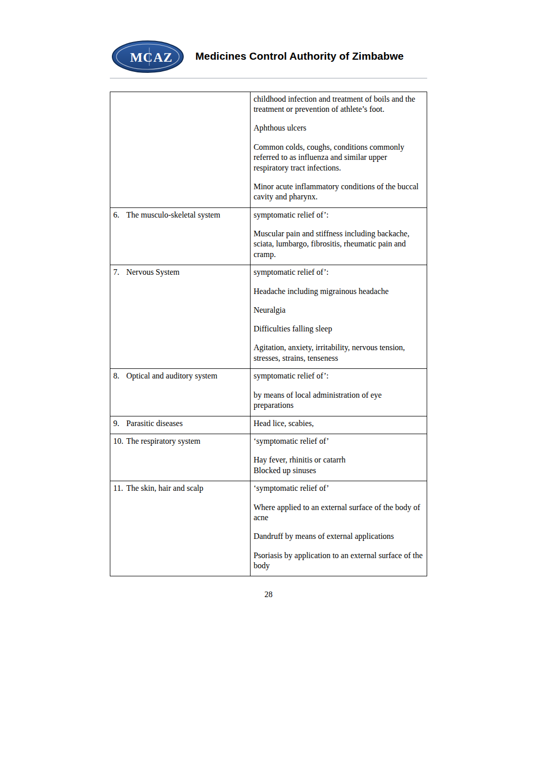MC AZ
Medicines Control Authority of Zimbabwe
| | childhood infection and treatment of boils and the treatment or prevention of athlete’s foot. Aphthous ulcers Common colds, coughs, conditions commonly referred to as influenza and similar upper respiratory tract infections. Minor acute inflammatory conditions of the buccal cavity and pharynx. |
| 6. The musculo-skeletal system | symptomatic relief of’: Muscular pain and stiffness including backache, sciata, lumbargo, fibrositis, rheumatic pain and cramp. |
| 7. Nervous System | symptomatic relief of’: Headache including migrainous headache Neuralgia Difficulties falling sleep Agitation, anxiety, irritability, nervous tension, stresses, strains, tenseness |
| 8. Optical and auditory system | symptomatic relief of’: by means of local administration of eye preparations |
| 9. Parasitic diseases | Head lice, scabies, |
| 10. The respiratory system | ‘symptomatic relief of’ Hay fever, rhinitis or catarrh Blocked up sinuses |
| 11. The skin, hair and scalp | ‘symptomatic relief of’ Where applied to an external surface of the body of acne Dandruff by means of external applications Psoriasis by application to an external surface of the body |
28